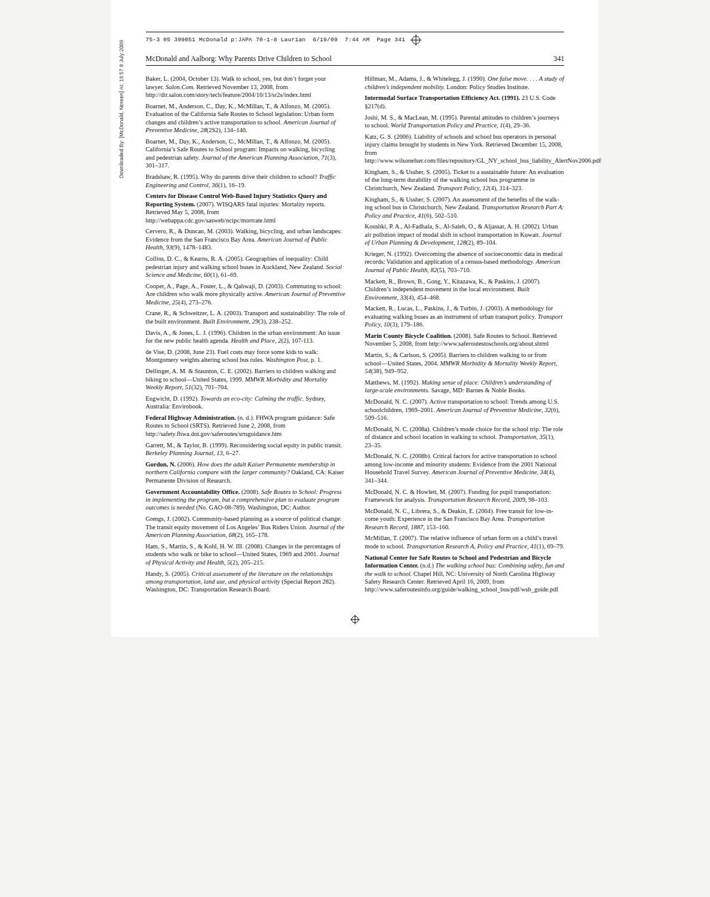75-3 05 399051 McDonald p:JAPA 70-1-8 Laurian 6/19/09 7:44 AM Page 341
McDonald and Aalborg: Why Parents Drive Children to School 341
Downloaded By: [McDonald, Noreen] At: 19:57 8 July 2009
Baker, L. (2004, October 13). Walk to school, yes, but don’t forget your lawyer. Salon.Com. Retrieved November 13, 2008, from http://dir.salon.com/story/tech/feature/2004/10/13/sr2s/index.html
Boarnet, M., Anderson, C., Day, K., McMillan, T., & Alfonzo, M. (2005). Evaluation of the California Safe Routes to School legislation: Urban form changes and children’s active transportation to school. American Journal of Preventive Medicine, 28(2S2), 134–140.
Boarnet, M., Day, K., Anderson, C., McMillan, T., & Alfonzo, M. (2005). California’s Safe Routes to School program: Impacts on walking, bicycling and pedestrian safety. Journal of the American Planning Association, 71(3), 301–317.
Bradshaw, R. (1995). Why do parents drive their children to school? Traffic Engineering and Control, 36(1), 16–19.
Centers for Disease Control Web-Based Injury Statistics Query and Reporting System. (2007). WISQARS fatal injuries: Mortality reports. Retrieved May 5, 2008, from http://webappa.cdc.gov/sasweb/ncipc/mortrate.html
Cervero, R., & Duncan, M. (2003). Walking, bicycling, and urban landscapes: Evidence from the San Francisco Bay Area. American Journal of Public Health, 93(9), 1478–1483.
Collins, D. C., & Kearns, R. A. (2005). Geographies of inequality: Child pedestrian injury and walking school buses in Auckland, New Zealand. Social Science and Medicine, 60(1), 61–69.
Cooper, A., Page, A., Foster, L., & Qahwaji, D. (2003). Commuting to school: Are children who walk more physically active. American Journal of Preventive Medicine, 25(4), 273–276.
Crane, R., & Schweitzer, L. A. (2003). Transport and sustainability: The role of the built environment. Built Environment, 29(3), 238–252.
Davis, A., & Jones, L. J. (1996). Children in the urban environment: An issue for the new public health agenda. Health and Place, 2(2), 107-113.
de Vise, D. (2008, June 23). Fuel costs may force some kids to walk: Montgomery weights altering school bus rules. Washington Post, p. 1.
Dellinger, A. M. & Staunton, C. E. (2002). Barriers to children walking and biking to school—United States, 1999. MMWR Morbidity and Mortality Weekly Report, 51(32), 701–704.
Engwicht, D. (1992). Towards an eco-city: Calming the traffic. Sydney, Australia: Envirobook.
Federal Highway Administration. (n. d.). FHWA program guidance: Safe Routes to School (SRTS). Retrieved June 2, 2008, from http://safety.fhwa.dot.gov/saferoutes/srtsguidance.htm
Garrett, M., & Taylor, B. (1999). Reconsidering social equity in public transit. Berkeley Planning Journal, 13, 6–27.
Gordon, N. (2006). How does the adult Kaiser Permanente membership in northern California compare with the larger community? Oakland, CA: Kaiser Permanente Division of Research.
Government Accountability Office. (2008). Safe Routes to School: Progress in implementing the program, but a comprehensive plan to evaluate program outcomes is needed (No. GAO-08-789). Washington, DC: Author.
Grengs, J. (2002). Community-based planning as a source of political change: The transit equity movement of Los Angeles’ Bus Riders Union. Journal of the American Planning Association, 68(2), 165–178.
Ham, S., Martin, S., & Kohl, H. W. III. (2008). Changes in the percentages of students who walk or bike to school—United States, 1969 and 2001. Journal of Physical Activity and Health, 5(2), 205–215.
Handy, S. (2005). Critical assessment of the literature on the relationships among transportation, land use, and physical activity (Special Report 282). Washington, DC: Transportation Research Board.
Hillman, M., Adams, J., & Whitelegg, J. (1990). One false move. . . . A study of children’s independent mobility. London: Policy Studies Institute.
Intermodal Surface Transportation Efficiency Act. (1991). 23 U.S. Code §217(d).
Joshi, M. S., & MacLean, M. (1995). Parental attitudes to children’s journeys to school. World Transportation Policy and Practice, 1(4), 29–36.
Katz, G. S. (2006). Liability of schools and school bus operators in personal injury claims brought by students in New York. Retrieved December 15, 2008, from http://www.wilsonelser.com/files/repository/GL_NY_school_bus_liability_AlertNov2006.pdf
Kingham, S., & Ussher, S. (2005). Ticket to a sustainable future: An evaluation of the long-term durability of the walking school bus programme in Christchurch, New Zealand. Transport Policy, 12(4), 314–323.
Kingham, S., & Ussher, S. (2007). An assessment of the benefits of the walking school bus in Christchurch, New Zealand. Transportation Research Part A: Policy and Practice, 41(6), 502–510.
Koushki, P. A., Al-Fadhala, S., Al-Saleh, O., & Aljassar, A. H. (2002). Urban air pollution impact of modal shift in school transportation in Kuwait. Journal of Urban Planning & Development, 128(2), 89–104.
Krieger, N. (1992). Overcoming the absence of socioeconomic data in medical records: Validation and application of a census-based methodology. American Journal of Public Health, 82(5), 703–710.
Mackett, R., Brown, B., Gong, Y., Kitazawa, K., & Paskins, J. (2007). Children’s independent movement in the local environment. Built Environment, 33(4), 454–468.
Mackett, R., Lucas, L., Paskins, J., & Turbin, J. (2003). A methodology for evaluating walking buses as an instrument of urban transport policy. Transport Policy, 10(3), 179–186.
Marin County Bicycle Coalition. (2008). Safe Routes to School. Retrieved November 5, 2008, from http://www.saferoutestoschools.org/about.shtml
Martin, S., & Carlson, S. (2005). Barriers to children walking to or from school—United States, 2004. MMWR Morbidity & Mortality Weekly Report, 54(38), 949–952.
Matthews, M. (1992). Making sense of place: Children’s understanding of large-scale environments. Savage, MD: Barnes & Noble Books.
McDonald, N. C. (2007). Active transportation to school: Trends among U.S. schoolchildren, 1969–2001. American Journal of Preventive Medicine, 32(6), 509–516.
McDonald, N. C. (2008a). Children’s mode choice for the school trip: The role of distance and school location in walking to school. Transportation, 35(1), 23–35.
McDonald, N. C. (2008b). Critical factors for active transportation to school among low-income and minority students: Evidence from the 2001 National Household Travel Survey. American Journal of Preventive Medicine, 34(4), 341–344.
McDonald, N. C. & Howlett, M. (2007). Funding for pupil transportation: Framework for analysis. Transportation Research Record, 2009, 98–103.
McDonald, N. C., Librera, S., & Deakin, E. (2004). Free transit for low-income youth: Experience in the San Francisco Bay Area. Transportation Research Record, 1887, 153–160.
McMillan, T. (2007). The relative influence of urban form on a child’s travel mode to school. Transportation Research A, Policy and Practice, 41(1), 69–79.
National Center for Safe Routes to School and Pedestrian and Bicycle Information Center. (n.d.) The walking school bus: Combining safety, fun and the walk to school. Chapel Hill, NC: University of North Carolina Highway Safety Research Center. Retrieved April 16, 2009, from http://www.saferoutesinfo.org/guide/walking_school_bus/pdf/wsb_guide.pdf